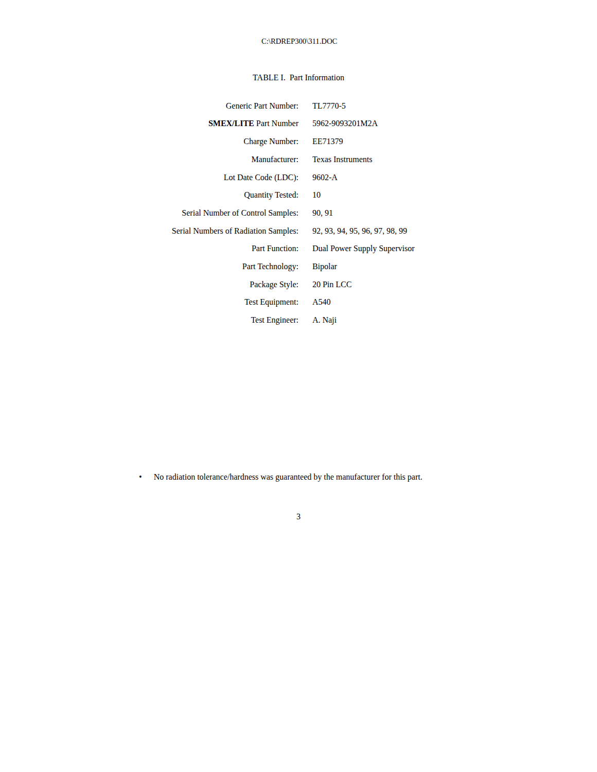C:\RDREP300\311.DOC
TABLE I. Part Information
| Generic Part Number: | TL7770-5 |
| SMEX/LITE Part Number | 5962-9093201M2A |
| Charge Number: | EE71379 |
| Manufacturer: | Texas Instruments |
| Lot Date Code (LDC): | 9602-A |
| Quantity Tested: | 10 |
| Serial Number of Control Samples: | 90, 91 |
| Serial Numbers of Radiation Samples: | 92, 93, 94, 95, 96, 97, 98, 99 |
| Part Function: | Dual Power Supply Supervisor |
| Part Technology: | Bipolar |
| Package Style: | 20 Pin LCC |
| Test Equipment: | A540 |
| Test Engineer: | A. Naji |
•
No radiation tolerance/hardness was guaranteed by the manufacturer for this part.
3